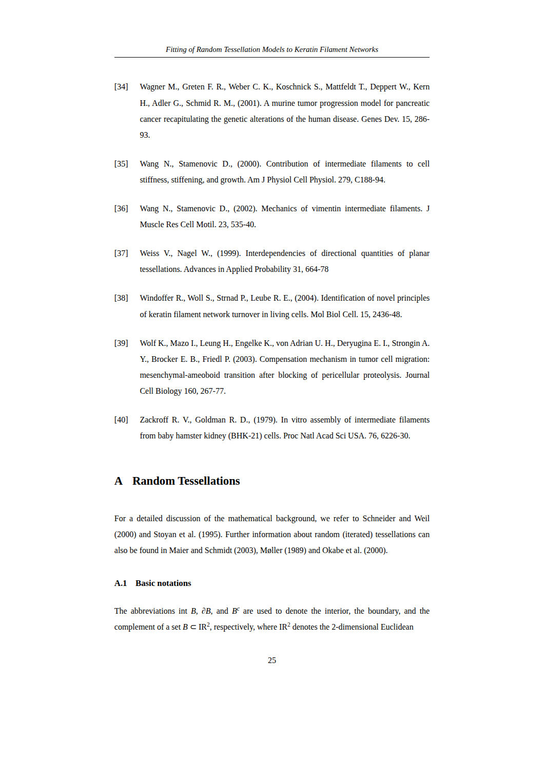Fitting of Random Tessellation Models to Keratin Filament Networks
[34] Wagner M., Greten F. R., Weber C. K., Koschnick S., Mattfeldt T., Deppert W., Kern H., Adler G., Schmid R. M., (2001). A murine tumor progression model for pancreatic cancer recapitulating the genetic alterations of the human disease. Genes Dev. 15, 286-93.
[35] Wang N., Stamenovic D., (2000). Contribution of intermediate filaments to cell stiffness, stiffening, and growth. Am J Physiol Cell Physiol. 279, C188-94.
[36] Wang N., Stamenovic D., (2002). Mechanics of vimentin intermediate filaments. J Muscle Res Cell Motil. 23, 535-40.
[37] Weiss V., Nagel W., (1999). Interdependencies of directional quantities of planar tessellations. Advances in Applied Probability 31, 664-78
[38] Windoffer R., Woll S., Strnad P., Leube R. E., (2004). Identification of novel principles of keratin filament network turnover in living cells. Mol Biol Cell. 15, 2436-48.
[39] Wolf K., Mazo I., Leung H., Engelke K., von Adrian U. H., Deryugina E. I., Strongin A. Y., Brocker E. B., Friedl P. (2003). Compensation mechanism in tumor cell migration: mesenchymal-ameoboid transition after blocking of pericellular proteolysis. Journal Cell Biology 160, 267-77.
[40] Zackroff R. V., Goldman R. D., (1979). In vitro assembly of intermediate filaments from baby hamster kidney (BHK-21) cells. Proc Natl Acad Sci USA. 76, 6226-30.
ARandom Tessellations
For a detailed discussion of the mathematical background, we refer to Schneider and Weil (2000) and Stoyan et al. (1995). Further information about random (iterated) tessellations can also be found in Maier and Schmidt (2003), Møller (1989) and Okabe et al. (2000).
A.1 Basic notations
The abbreviations int B, ∂B, and Bc are used to denote the interior, the boundary, and the complement of a set B ⊂ IR2, respectively, where IR2 denotes the 2-dimensional Euclidean
25